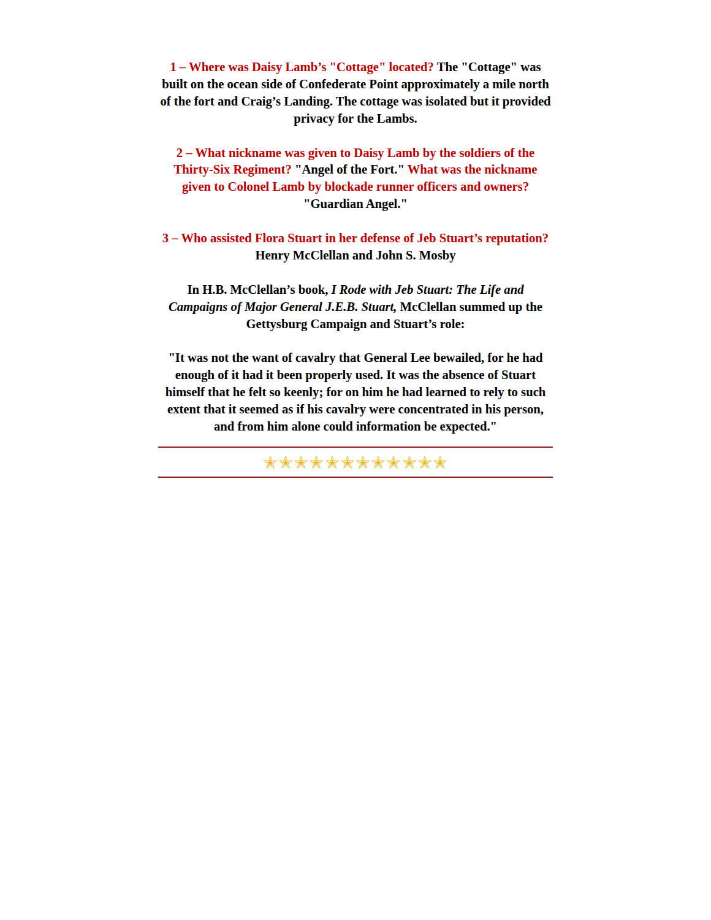1 – Where was Daisy Lamb’s "Cottage" located? The "Cottage" was built on the ocean side of Confederate Point approximately a mile north of the fort and Craig’s Landing. The cottage was isolated but it provided privacy for the Lambs.
2 – What nickname was given to Daisy Lamb by the soldiers of the Thirty-Six Regiment? "Angel of the Fort." What was the nickname given to Colonel Lamb by blockade runner officers and owners? "Guardian Angel."
3 – Who assisted Flora Stuart in her defense of Jeb Stuart’s reputation? Henry McClellan and John S. Mosby
In H.B. McClellan’s book, I Rode with Jeb Stuart: The Life and Campaigns of Major General J.E.B. Stuart, McClellan summed up the Gettysburg Campaign and Stuart’s role:
"It was not the want of cavalry that General Lee bewailed, for he had enough of it had it been properly used. It was the absence of Stuart himself that he felt so keenly; for on him he had learned to rely to such extent that it seemed as if his cavalry were concentrated in his person, and from him alone could information be expected."
✭✭✭✭✭✭✭✭✭✭✭✭